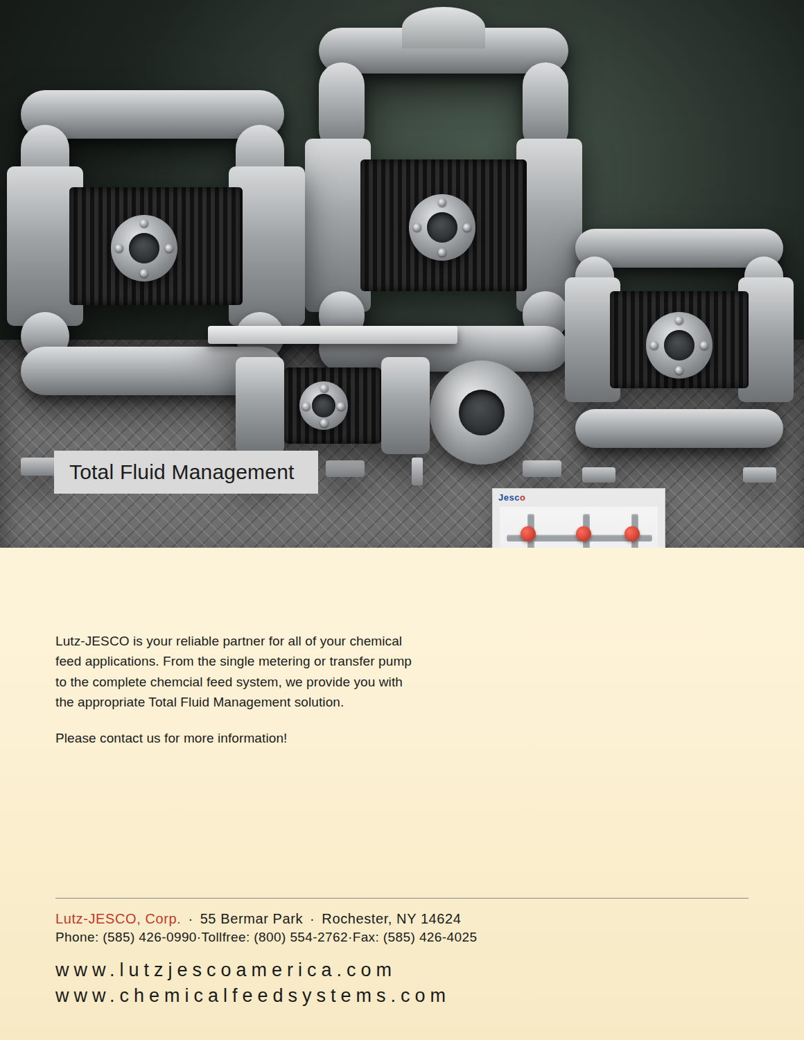Total Fluid Management
Jesco
Lutz-JESCO is your reliable partner for all of your chemical feed applications. From the single metering or transfer pump to the complete chemcial feed system, we provide you with the appropriate Total Fluid Management solution.
Please contact us for more information!
Lutz-JESCO, Corp.·55 Bermar Park·Rochester, NY 14624
Phone: (585) 426-0990·Tollfree: (800) 554-2762·Fax: (585) 426-4025
www.lutzjescoamerica.com
www.chemicalfeedsystems.com